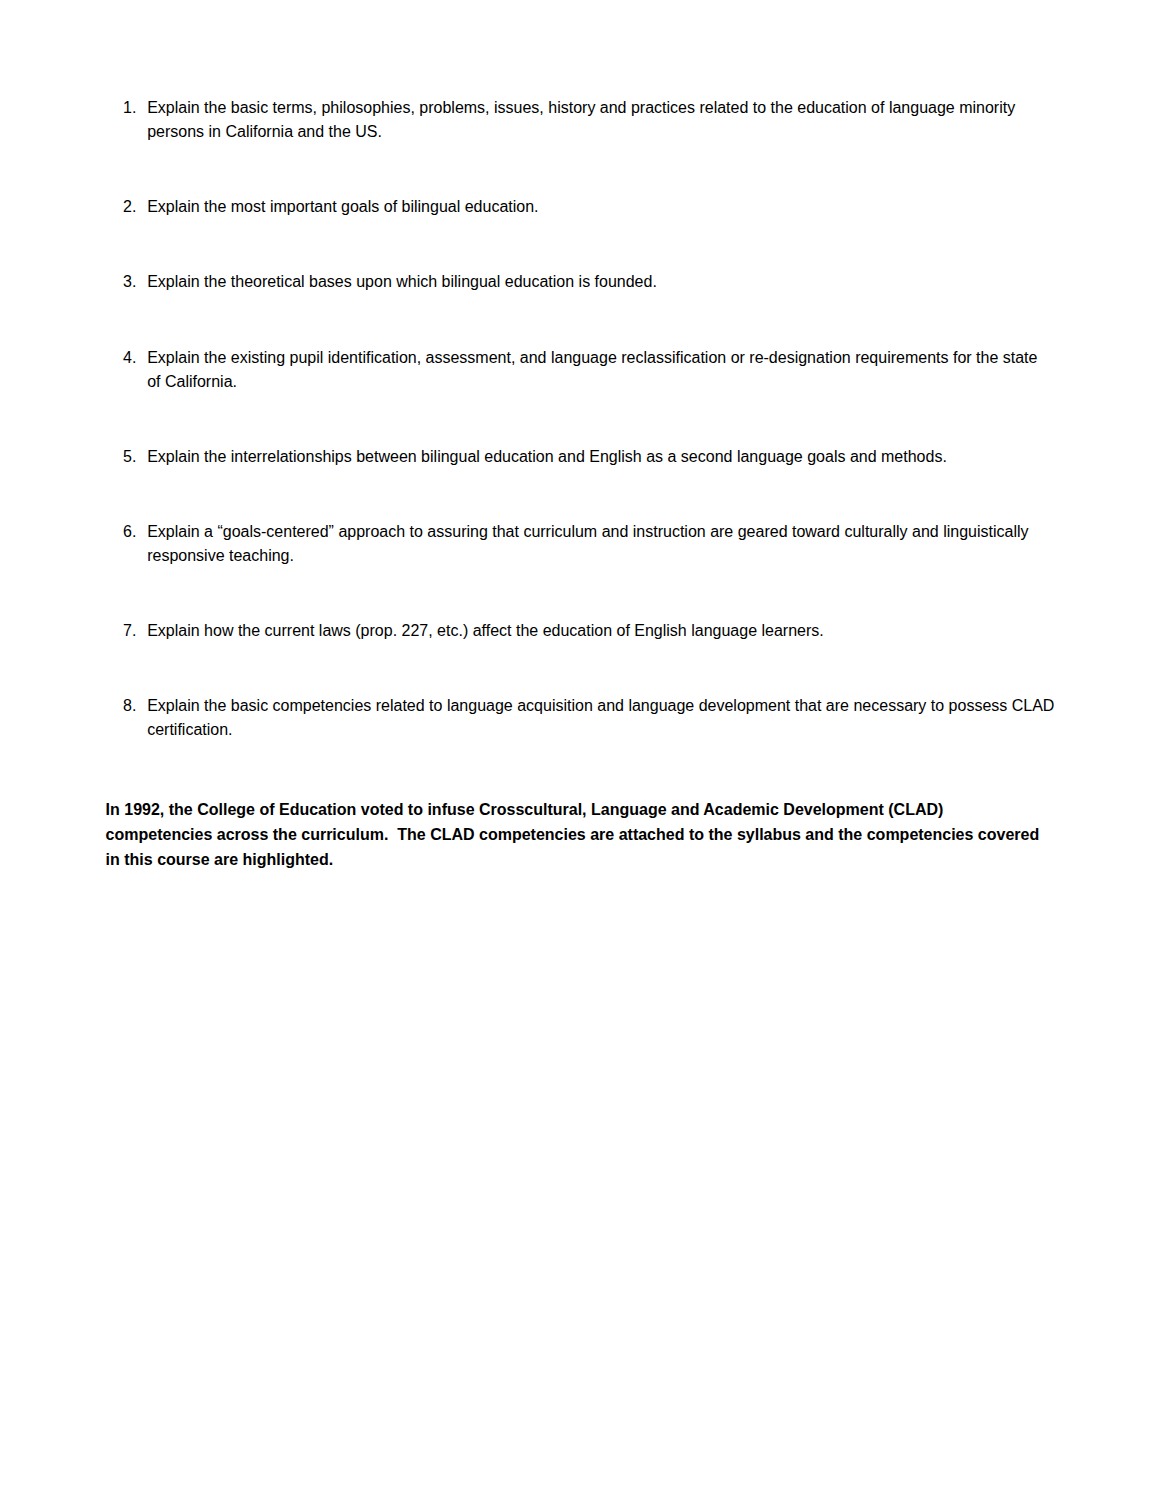Explain the basic terms, philosophies, problems, issues, history and practices related to the education of language minority persons in California and the US.
Explain the most important goals of bilingual education.
Explain the theoretical bases upon which bilingual education is founded.
Explain the existing pupil identification, assessment, and language reclassification or re-designation requirements for the state of California.
Explain the interrelationships between bilingual education and English as a second language goals and methods.
Explain a “goals-centered” approach to assuring that curriculum and instruction are geared toward culturally and linguistically responsive teaching.
Explain how the current laws (prop. 227, etc.) affect the education of English language learners.
Explain the basic competencies related to language acquisition and language development that are necessary to possess CLAD certification.
In 1992, the College of Education voted to infuse Crosscultural, Language and Academic Development (CLAD) competencies across the curriculum. The CLAD competencies are attached to the syllabus and the competencies covered in this course are highlighted.